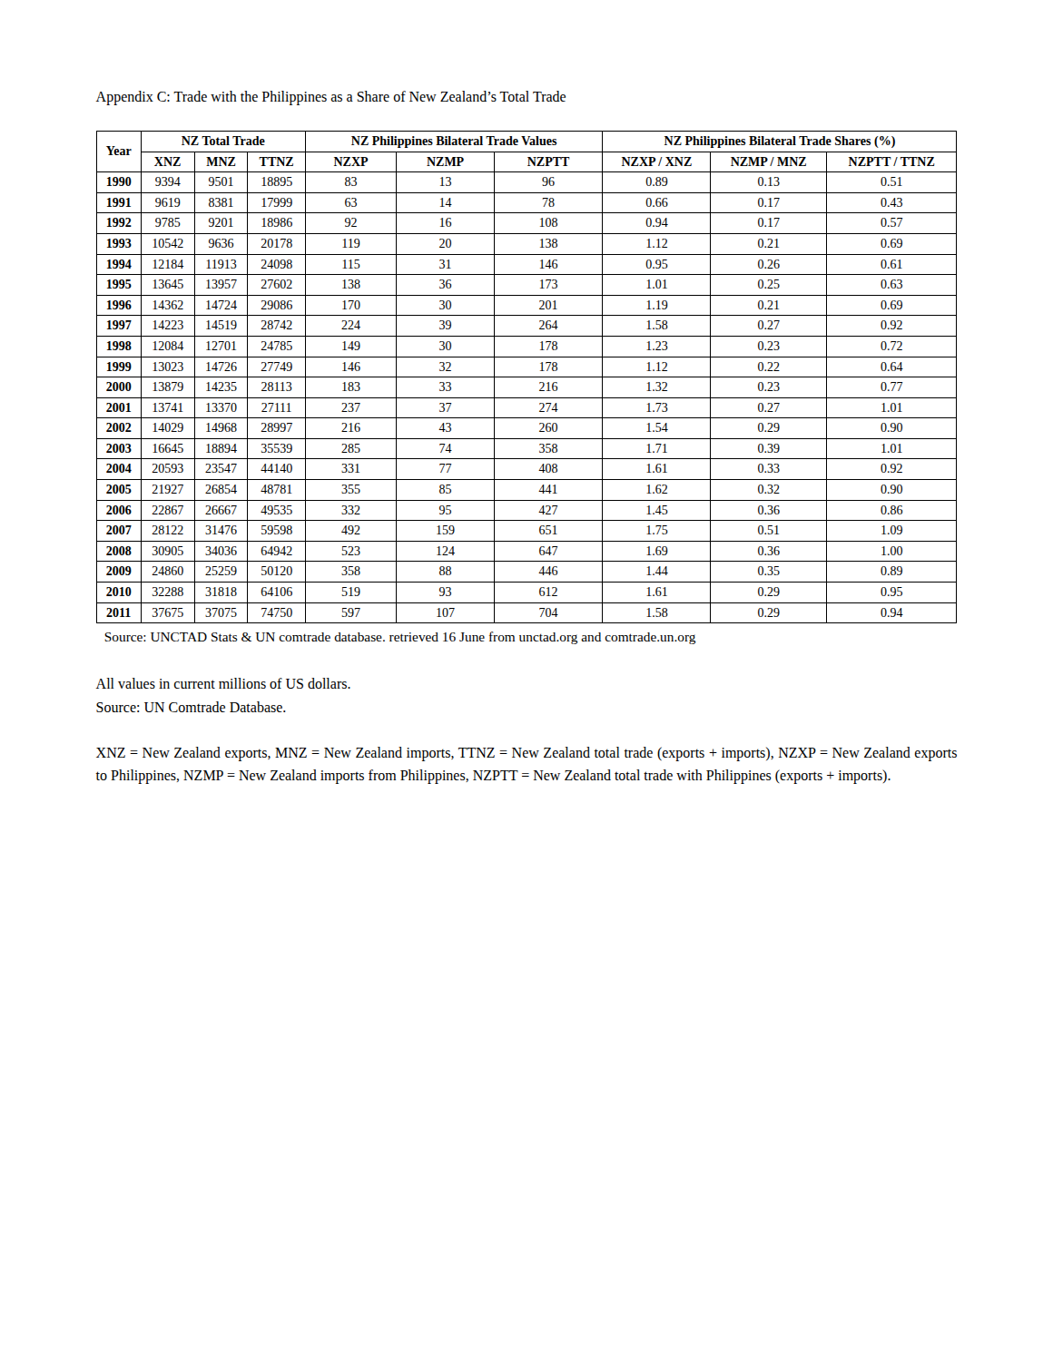Appendix C: Trade with the Philippines as a Share of New Zealand’s Total Trade
| Year | NZ Total Trade | NZ Philippines Bilateral Trade Values | NZ Philippines Bilateral Trade Shares (%) |
| --- | --- | --- | --- |
| XNZ | MNZ | TTNZ | NZXP | NZMP | NZPTT | NZXP / XNZ | NZMP / MNZ | NZPTT / TTNZ |
| 1990 | 9394 | 9501 | 18895 | 83 | 13 | 96 | 0.89 | 0.13 | 0.51 |
| 1991 | 9619 | 8381 | 17999 | 63 | 14 | 78 | 0.66 | 0.17 | 0.43 |
| 1992 | 9785 | 9201 | 18986 | 92 | 16 | 108 | 0.94 | 0.17 | 0.57 |
| 1993 | 10542 | 9636 | 20178 | 119 | 20 | 138 | 1.12 | 0.21 | 0.69 |
| 1994 | 12184 | 11913 | 24098 | 115 | 31 | 146 | 0.95 | 0.26 | 0.61 |
| 1995 | 13645 | 13957 | 27602 | 138 | 36 | 173 | 1.01 | 0.25 | 0.63 |
| 1996 | 14362 | 14724 | 29086 | 170 | 30 | 201 | 1.19 | 0.21 | 0.69 |
| 1997 | 14223 | 14519 | 28742 | 224 | 39 | 264 | 1.58 | 0.27 | 0.92 |
| 1998 | 12084 | 12701 | 24785 | 149 | 30 | 178 | 1.23 | 0.23 | 0.72 |
| 1999 | 13023 | 14726 | 27749 | 146 | 32 | 178 | 1.12 | 0.22 | 0.64 |
| 2000 | 13879 | 14235 | 28113 | 183 | 33 | 216 | 1.32 | 0.23 | 0.77 |
| 2001 | 13741 | 13370 | 27111 | 237 | 37 | 274 | 1.73 | 0.27 | 1.01 |
| 2002 | 14029 | 14968 | 28997 | 216 | 43 | 260 | 1.54 | 0.29 | 0.90 |
| 2003 | 16645 | 18894 | 35539 | 285 | 74 | 358 | 1.71 | 0.39 | 1.01 |
| 2004 | 20593 | 23547 | 44140 | 331 | 77 | 408 | 1.61 | 0.33 | 0.92 |
| 2005 | 21927 | 26854 | 48781 | 355 | 85 | 441 | 1.62 | 0.32 | 0.90 |
| 2006 | 22867 | 26667 | 49535 | 332 | 95 | 427 | 1.45 | 0.36 | 0.86 |
| 2007 | 28122 | 31476 | 59598 | 492 | 159 | 651 | 1.75 | 0.51 | 1.09 |
| 2008 | 30905 | 34036 | 64942 | 523 | 124 | 647 | 1.69 | 0.36 | 1.00 |
| 2009 | 24860 | 25259 | 50120 | 358 | 88 | 446 | 1.44 | 0.35 | 0.89 |
| 2010 | 32288 | 31818 | 64106 | 519 | 93 | 612 | 1.61 | 0.29 | 0.95 |
| 2011 | 37675 | 37075 | 74750 | 597 | 107 | 704 | 1.58 | 0.29 | 0.94 |
Source: UNCTAD Stats & UN comtrade database. retrieved 16 June from unctad.org and comtrade.un.org
All values in current millions of US dollars.
Source: UN Comtrade Database.
XNZ = New Zealand exports, MNZ = New Zealand imports, TTNZ = New Zealand total trade (exports + imports), NZXP = New Zealand exports to Philippines, NZMP = New Zealand imports from Philippines, NZPTT = New Zealand total trade with Philippines (exports + imports).